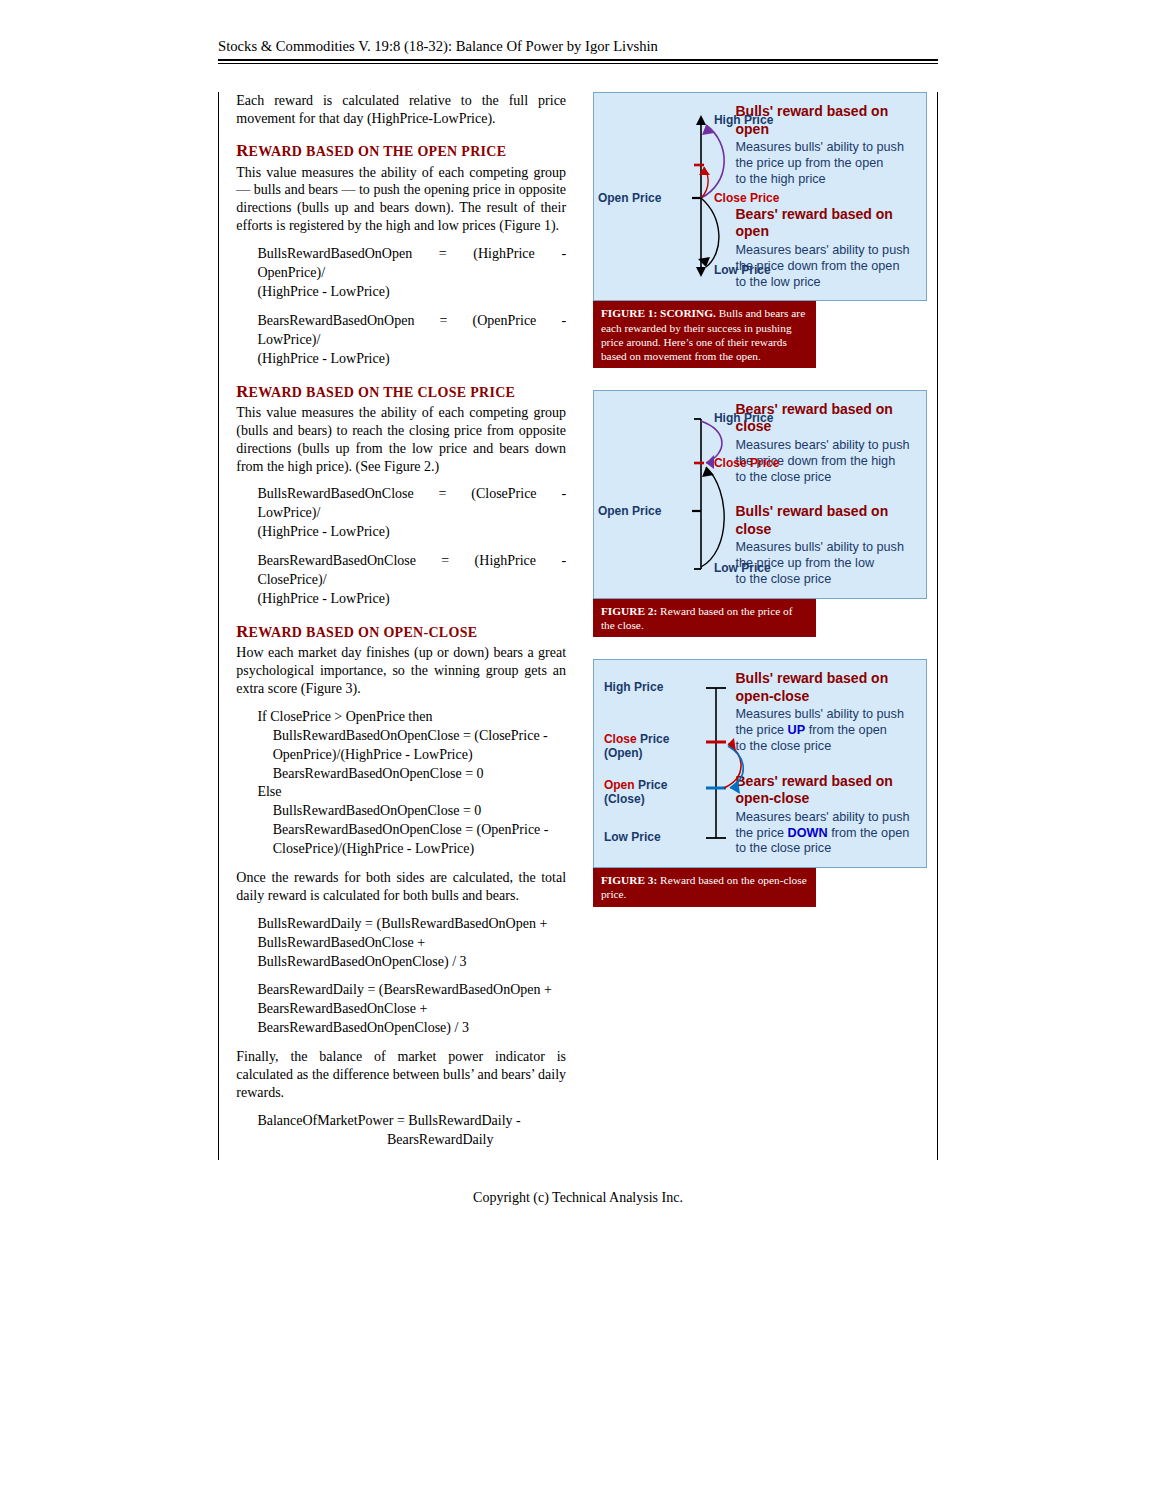Stocks & Commodities V. 19:8 (18-32): Balance Of Power by Igor Livshin
Each reward is calculated relative to the full price movement for that day (HighPrice-LowPrice).
REWARD BASED ON THE OPEN PRICE
This value measures the ability of each competing group — bulls and bears — to push the opening price in opposite directions (bulls up and bears down). The result of their efforts is registered by the high and low prices (Figure 1).
BullsRewardBasedOnOpen = (HighPrice - OpenPrice)/
(HighPrice - LowPrice)
BearsRewardBasedOnOpen = (OpenPrice - LowPrice)/
(HighPrice - LowPrice)
REWARD BASED ON THE CLOSE PRICE
This value measures the ability of each competing group (bulls and bears) to reach the closing price from opposite directions (bulls up from the low price and bears down from the high price). (See Figure 2.)
BullsRewardBasedOnClose = (ClosePrice - LowPrice)/
(HighPrice - LowPrice)
BearsRewardBasedOnClose = (HighPrice - ClosePrice)/
(HighPrice - LowPrice)
REWARD BASED ON OPEN-CLOSE
How each market day finishes (up or down) bears a great psychological importance, so the winning group gets an extra score (Figure 3).
If ClosePrice > OpenPrice then
BullsRewardBasedOnOpenClose = (ClosePrice -
OpenPrice)/(HighPrice - LowPrice)
BearsRewardBasedOnOpenClose = 0
Else
BullsRewardBasedOnOpenClose = 0
BearsRewardBasedOnOpenClose = (OpenPrice -
ClosePrice)/(HighPrice - LowPrice)
Once the rewards for both sides are calculated, the total daily reward is calculated for both bulls and bears.
BullsRewardDaily = (BullsRewardBasedOnOpen +
BullsRewardBasedOnClose +
BullsRewardBasedOnOpenClose) / 3
BearsRewardDaily = (BearsRewardBasedOnOpen +
BearsRewardBasedOnClose +
BearsRewardBasedOnOpenClose) / 3
Finally, the balance of market power indicator is calculated as the difference between bulls’ and bears’ daily rewards.
BalanceOfMarketPower = BullsRewardDaily -
BearsRewardDaily
High Price
Close Price
Open Price
Low Price
Bulls' reward based on open
Measures bulls' ability to push
the price up from the open
to the high price
Bears' reward based on open
Measures bears' ability to push
the price down from the open
to the low price
FIGURE 1: SCORING. Bulls and bears are each rewarded by their success in pushing price around. Here’s one of their rewards based on movement from the open.
High Price
Close Price
Open Price
Low Price
Bears' reward based on close
Measures bears' ability to push
the price down from the high
to the close price
Bulls' reward based on close
Measures bulls' ability to push
the price up from the low
to the close price
FIGURE 2: Reward based on the price of the close.
High Price
Close Price
(Open)
Open Price
(Close)
Low Price
Bulls' reward based on
open-close
Measures bulls' ability to push
the price UP from the open
to the close price
Bears' reward based on
open-close
Measures bears' ability to push
the price DOWN from the open
to the close price
FIGURE 3: Reward based on the open-close price.
Copyright (c) Technical Analysis Inc.